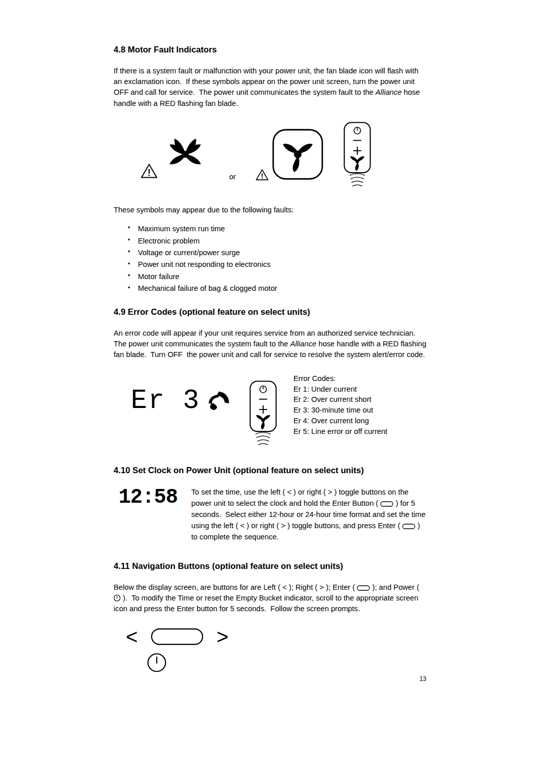4.8 Motor Fault Indicators
If there is a system fault or malfunction with your power unit, the fan blade icon will flash with an exclamation icon. If these symbols appear on the power unit screen, turn the power unit OFF and call for service. The power unit communicates the system fault to the Alliance hose handle with a RED flashing fan blade.
or
These symbols may appear due to the following faults:
Maximum system run time
Electronic problem
Voltage or current/power surge
Power unit not responding to electronics
Motor failure
Mechanical failure of bag & clogged motor
4.9 Error Codes (optional feature on select units)
An error code will appear if your unit requires service from an authorized service technician. The power unit communicates the system fault to the Alliance hose handle with a RED flashing fan blade. Turn OFF the power unit and call for service to resolve the system alert/error code.
Er 3
Error Codes:
Er 1: Under current
Er 2: Over current short
Er 3: 30-minute time out
Er 4: Over current long
Er 5: Line error or off current
4.10 Set Clock on Power Unit (optional feature on select units)
12:58
To set the time, use the left ( < ) or right ( > ) toggle buttons on the power unit to select the clock and hold the Enter Button ( ) for 5 seconds. Select either 12-hour or 24-hour time format and set the time using the left ( < ) or right ( > ) toggle buttons, and press Enter ( ) to complete the sequence.
4.11 Navigation Buttons (optional feature on select units)
Below the display screen, are buttons for are Left ( < ); Right ( > ); Enter ( ); and Power ( ). To modify the Time or reset the Empty Bucket indicator, scroll to the appropriate screen icon and press the Enter button for 5 seconds. Follow the screen prompts.
< >
13